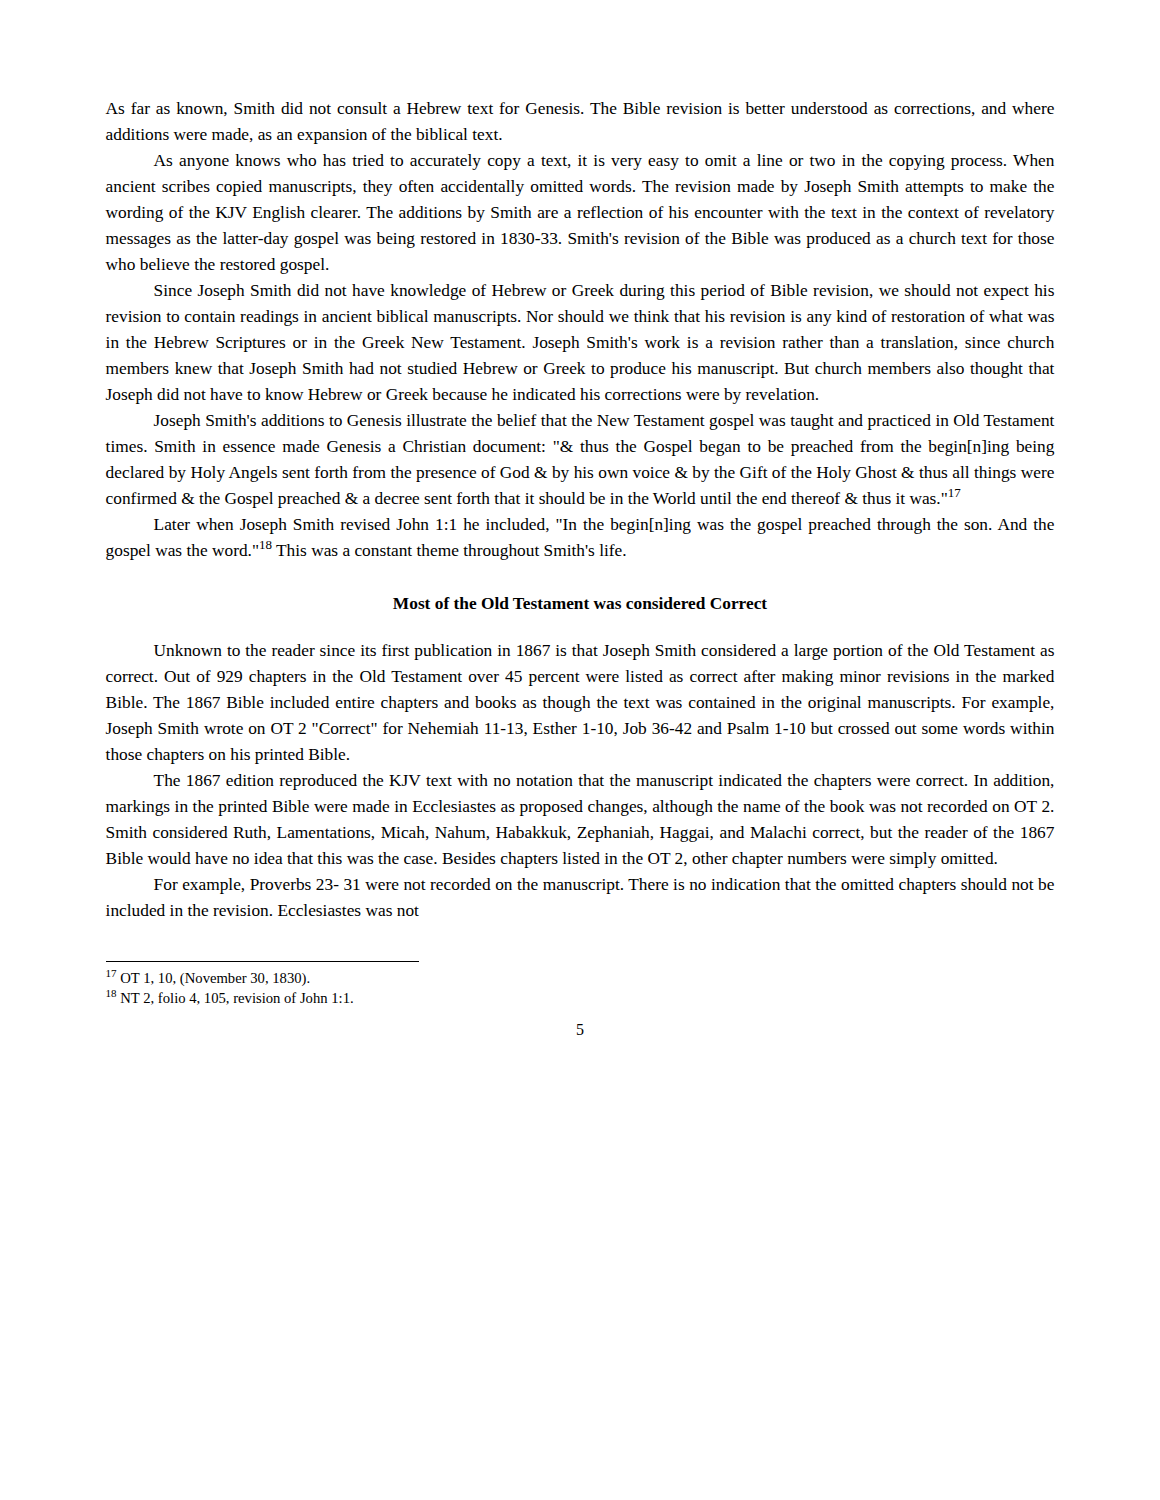As far as known, Smith did not consult a Hebrew text for Genesis. The Bible revision is better understood as corrections, and where additions were made, as an expansion of the biblical text.
As anyone knows who has tried to accurately copy a text, it is very easy to omit a line or two in the copying process. When ancient scribes copied manuscripts, they often accidentally omitted words. The revision made by Joseph Smith attempts to make the wording of the KJV English clearer. The additions by Smith are a reflection of his encounter with the text in the context of revelatory messages as the latter-day gospel was being restored in 1830-33. Smith's revision of the Bible was produced as a church text for those who believe the restored gospel.
Since Joseph Smith did not have knowledge of Hebrew or Greek during this period of Bible revision, we should not expect his revision to contain readings in ancient biblical manuscripts. Nor should we think that his revision is any kind of restoration of what was in the Hebrew Scriptures or in the Greek New Testament. Joseph Smith's work is a revision rather than a translation, since church members knew that Joseph Smith had not studied Hebrew or Greek to produce his manuscript. But church members also thought that Joseph did not have to know Hebrew or Greek because he indicated his corrections were by revelation.
Joseph Smith's additions to Genesis illustrate the belief that the New Testament gospel was taught and practiced in Old Testament times. Smith in essence made Genesis a Christian document: "& thus the Gospel began to be preached from the begin[n]ing being declared by Holy Angels sent forth from the presence of God & by his own voice & by the Gift of the Holy Ghost & thus all things were confirmed & the Gospel preached & a decree sent forth that it should be in the World until the end thereof & thus it was."17
Later when Joseph Smith revised John 1:1 he included, "In the begin[n]ing was the gospel preached through the son. And the gospel was the word."18 This was a constant theme throughout Smith's life.
Most of the Old Testament was considered Correct
Unknown to the reader since its first publication in 1867 is that Joseph Smith considered a large portion of the Old Testament as correct. Out of 929 chapters in the Old Testament over 45 percent were listed as correct after making minor revisions in the marked Bible. The 1867 Bible included entire chapters and books as though the text was contained in the original manuscripts. For example, Joseph Smith wrote on OT 2 "Correct" for Nehemiah 11-13, Esther 1-10, Job 36-42 and Psalm 1-10 but crossed out some words within those chapters on his printed Bible.
The 1867 edition reproduced the KJV text with no notation that the manuscript indicated the chapters were correct. In addition, markings in the printed Bible were made in Ecclesiastes as proposed changes, although the name of the book was not recorded on OT 2. Smith considered Ruth, Lamentations, Micah, Nahum, Habakkuk, Zephaniah, Haggai, and Malachi correct, but the reader of the 1867 Bible would have no idea that this was the case. Besides chapters listed in the OT 2, other chapter numbers were simply omitted.
For example, Proverbs 23- 31 were not recorded on the manuscript. There is no indication that the omitted chapters should not be included in the revision. Ecclesiastes was not
17 OT 1, 10, (November 30, 1830).
18 NT 2, folio 4, 105, revision of John 1:1.
5